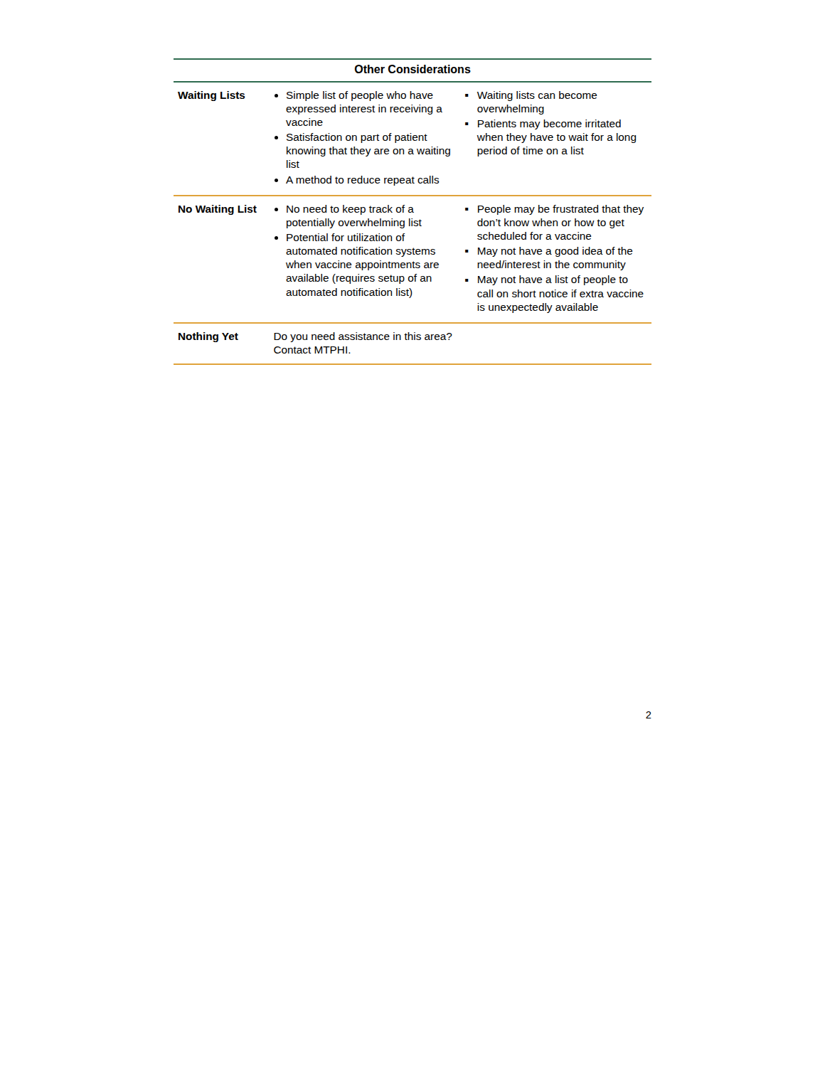| Other Considerations |
| --- |
| Waiting Lists | Simple list of people who have expressed interest in receiving a vaccine Satisfaction on part of patient knowing that they are on a waiting list A method to reduce repeat calls | Waiting lists can become overwhelming Patients may become irritated when they have to wait for a long period of time on a list |
| No Waiting List | No need to keep track of a potentially overwhelming list Potential for utilization of automated notification systems when vaccine appointments are available (requires setup of an automated notification list) | People may be frustrated that they don’t know when or how to get scheduled for a vaccine May not have a good idea of the need/interest in the community May not have a list of people to call on short notice if extra vaccine is unexpectedly available |
| Nothing Yet | Do you need assistance in this area? Contact MTPHI. |
2